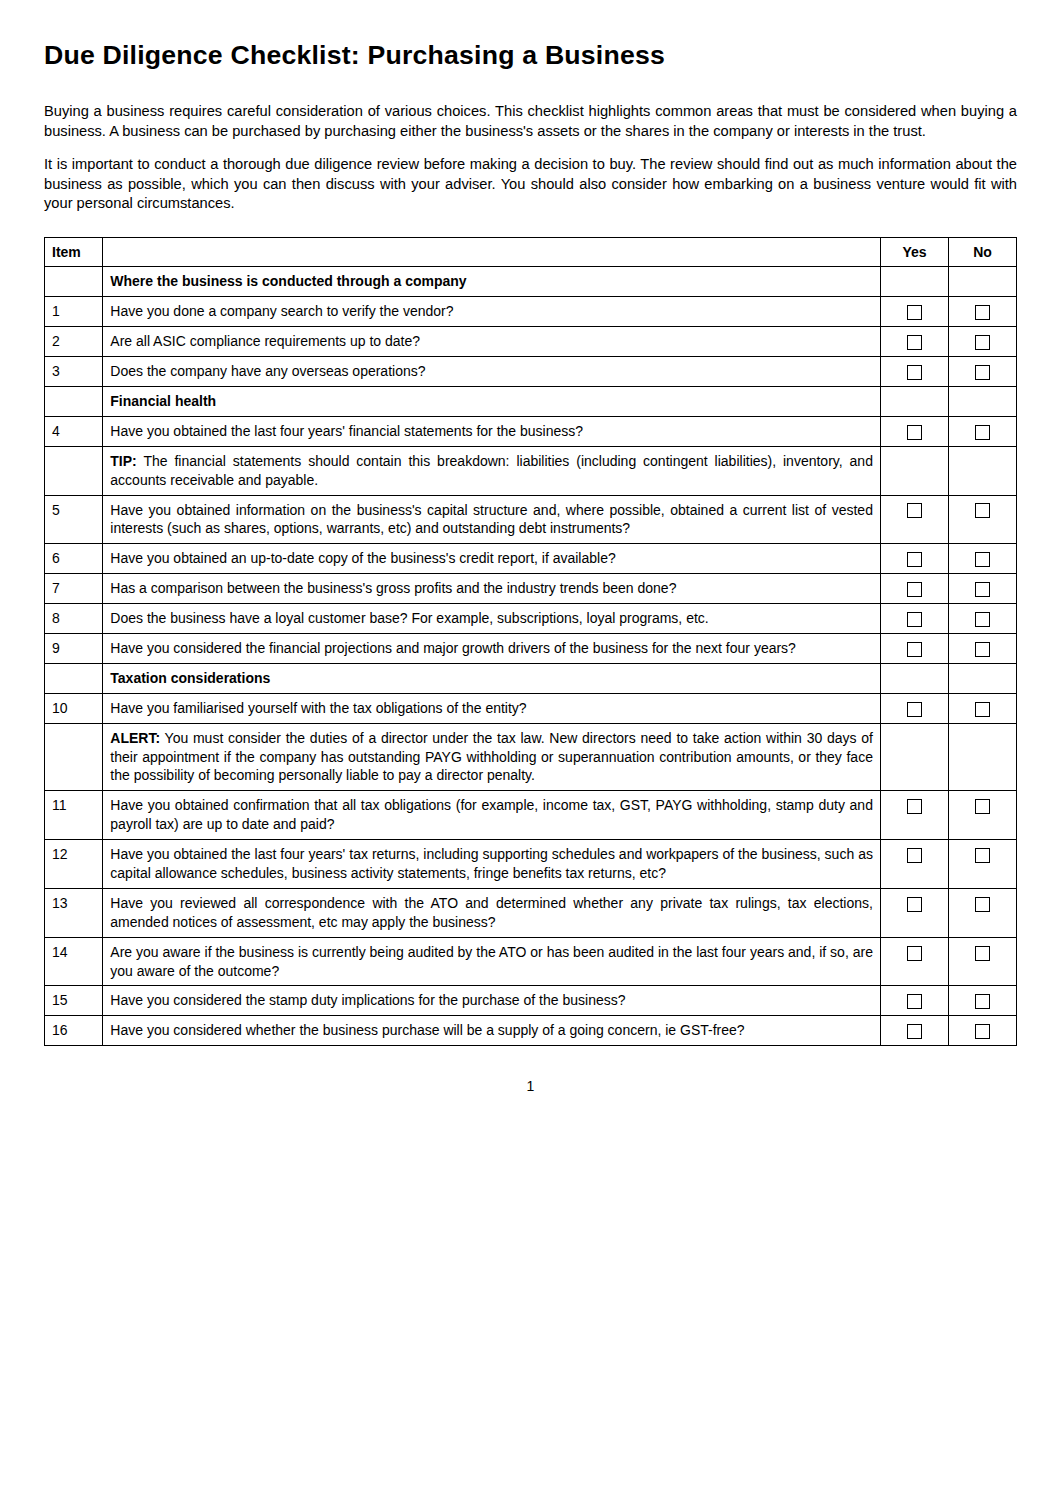Due Diligence Checklist: Purchasing a Business
Buying a business requires careful consideration of various choices. This checklist highlights common areas that must be considered when buying a business. A business can be purchased by purchasing either the business's assets or the shares in the company or interests in the trust.
It is important to conduct a thorough due diligence review before making a decision to buy. The review should find out as much information about the business as possible, which you can then discuss with your adviser. You should also consider how embarking on a business venture would fit with your personal circumstances.
| Item | | Yes | No |
| --- | --- | --- | --- |
| | Where the business is conducted through a company | | |
| 1 | Have you done a company search to verify the vendor? | | |
| 2 | Are all ASIC compliance requirements up to date? | | |
| 3 | Does the company have any overseas operations? | | |
| | Financial health | | |
| 4 | Have you obtained the last four years' financial statements for the business? | | |
| | TIP: The financial statements should contain this breakdown: liabilities (including contingent liabilities), inventory, and accounts receivable and payable. | | |
| 5 | Have you obtained information on the business's capital structure and, where possible, obtained a current list of vested interests (such as shares, options, warrants, etc) and outstanding debt instruments? | | |
| 6 | Have you obtained an up-to-date copy of the business's credit report, if available? | | |
| 7 | Has a comparison between the business's gross profits and the industry trends been done? | | |
| 8 | Does the business have a loyal customer base? For example, subscriptions, loyal programs, etc. | | |
| 9 | Have you considered the financial projections and major growth drivers of the business for the next four years? | | |
| | Taxation considerations | | |
| 10 | Have you familiarised yourself with the tax obligations of the entity? | | |
| | ALERT: You must consider the duties of a director under the tax law. New directors need to take action within 30 days of their appointment if the company has outstanding PAYG withholding or superannuation contribution amounts, or they face the possibility of becoming personally liable to pay a director penalty. | | |
| 11 | Have you obtained confirmation that all tax obligations (for example, income tax, GST, PAYG withholding, stamp duty and payroll tax) are up to date and paid? | | |
| 12 | Have you obtained the last four years' tax returns, including supporting schedules and workpapers of the business, such as capital allowance schedules, business activity statements, fringe benefits tax returns, etc? | | |
| 13 | Have you reviewed all correspondence with the ATO and determined whether any private tax rulings, tax elections, amended notices of assessment, etc may apply the business? | | |
| 14 | Are you aware if the business is currently being audited by the ATO or has been audited in the last four years and, if so, are you aware of the outcome? | | |
| 15 | Have you considered the stamp duty implications for the purchase of the business? | | |
| 16 | Have you considered whether the business purchase will be a supply of a going concern, ie GST-free? | | |
1